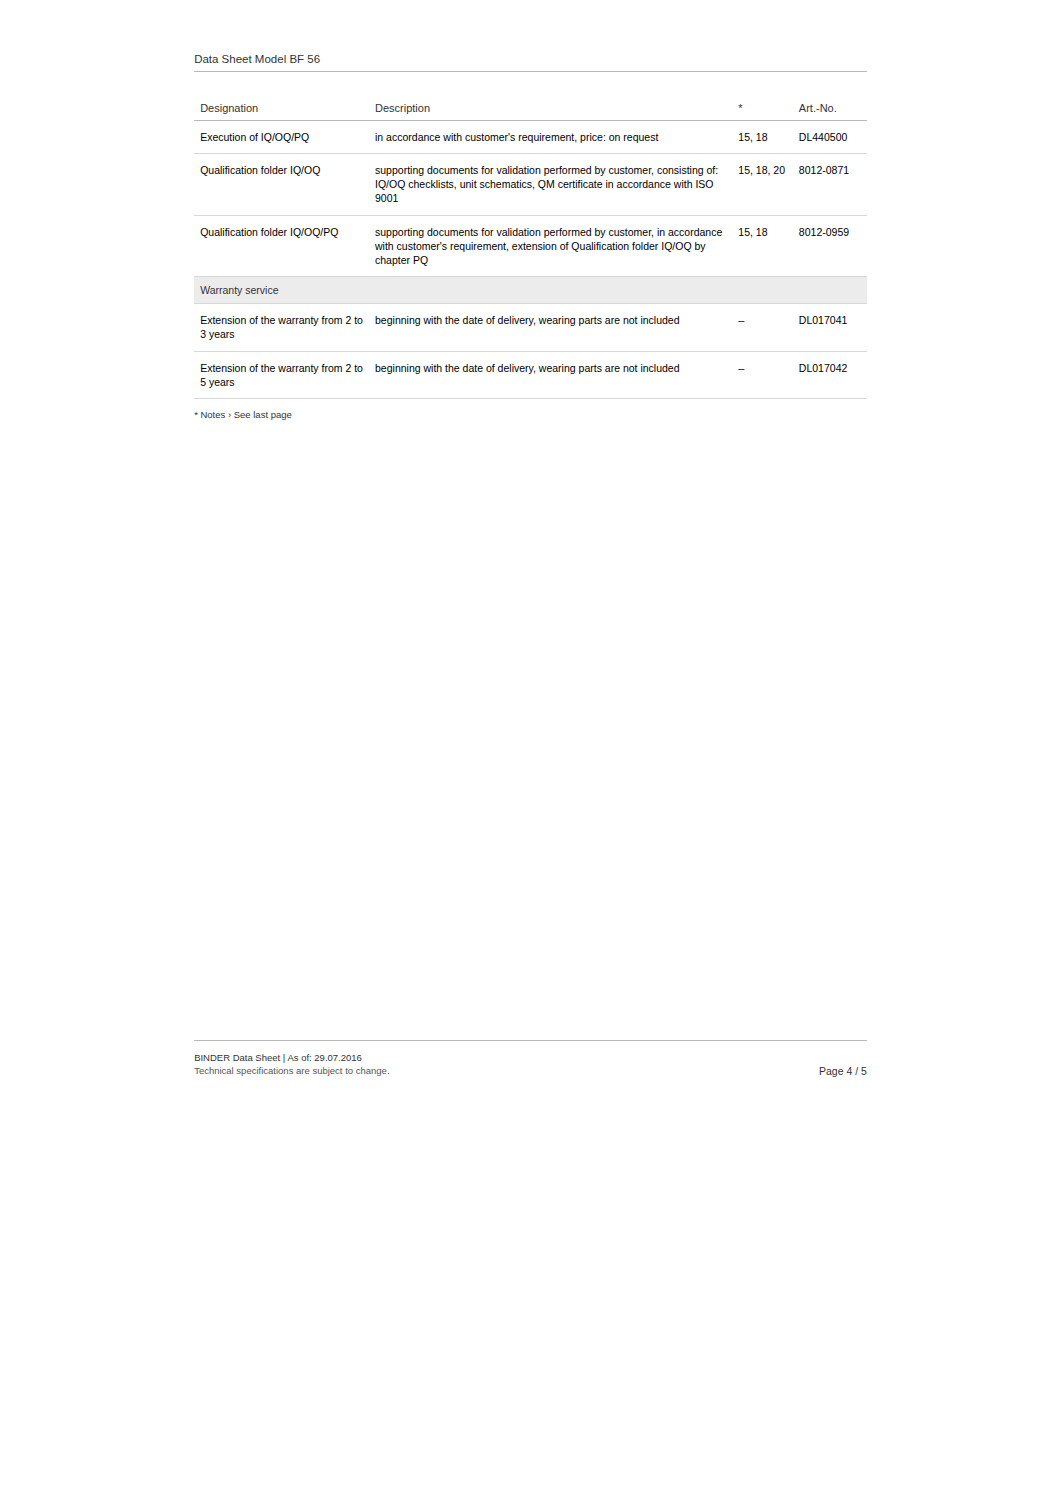Data Sheet Model BF 56
| Designation | Description | * | Art.-No. |
| --- | --- | --- | --- |
| Execution of IQ/OQ/PQ | in accordance with customer's requirement, price: on request | 15, 18 | DL440500 |
| Qualification folder IQ/OQ | supporting documents for validation performed by customer, consisting of: IQ/OQ checklists, unit schematics, QM certificate in accordance with ISO 9001 | 15, 18, 20 | 8012-0871 |
| Qualification folder IQ/OQ/PQ | supporting documents for validation performed by customer, in accordance with customer's requirement, extension of Qualification folder IQ/OQ by chapter PQ | 15, 18 | 8012-0959 |
| Warranty service |
| Extension of the warranty from 2 to 3 years | beginning with the date of delivery, wearing parts are not included | – | DL017041 |
| Extension of the warranty from 2 to 5 years | beginning with the date of delivery, wearing parts are not included | – | DL017042 |
* Notes › See last page
BINDER Data Sheet | As of: 29.07.2016
Technical specifications are subject to change.
Page 4 / 5